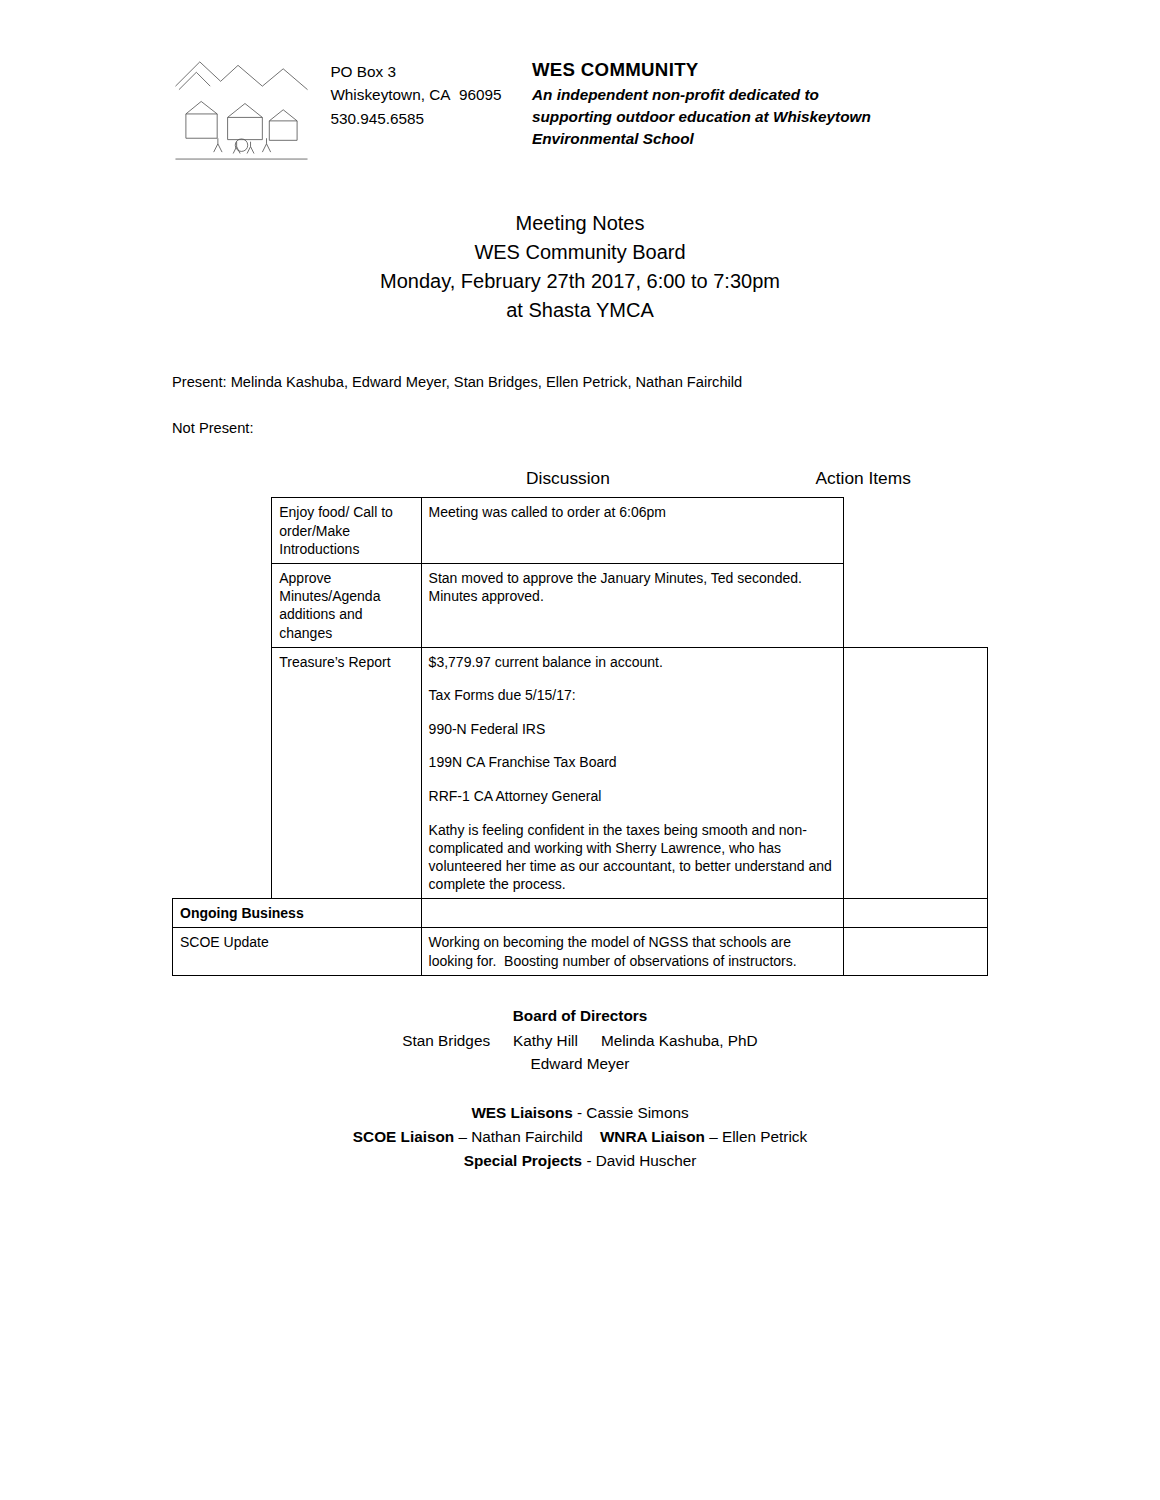PO Box 3
Whiskeytown, CA 96095
530.945.6585
WES COMMUNITY
An independent non-profit dedicated to supporting outdoor education at Whiskeytown Environmental School
Meeting Notes
WES Community Board
Monday, February 27th 2017, 6:00 to 7:30pm
at Shasta YMCA
Present: Melinda Kashuba, Edward Meyer, Stan Bridges, Ellen Petrick, Nathan Fairchild
Not Present:
Discussion
Action Items
| | Enjoy food/ Call to order/Make Introductions | Meeting was called to order at 6:06pm | |
| | Approve Minutes/Agenda additions and changes | Stan moved to approve the January Minutes, Ted seconded. Minutes approved. | |
| | Treasure’s Report | $3,779.97 current balance in account. Tax Forms due 5/15/17: 990-N Federal IRS 199N CA Franchise Tax Board RRF-1 CA Attorney General Kathy is feeling confident in the taxes being smooth and non-complicated and working with Sherry Lawrence, who has volunteered her time as our accountant, to better understand and complete the process. | |
| Ongoing Business | | |
| SCOE Update | Working on becoming the model of NGSS that schools are looking for. Boosting number of observations of instructors. | |
Board of Directors
Stan Bridges Kathy Hill Melinda Kashuba, PhD
Edward Meyer
WES Liaisons - Cassie Simons
SCOE Liaison – Nathan Fairchild WNRA Liaison – Ellen Petrick
Special Projects - David Huscher